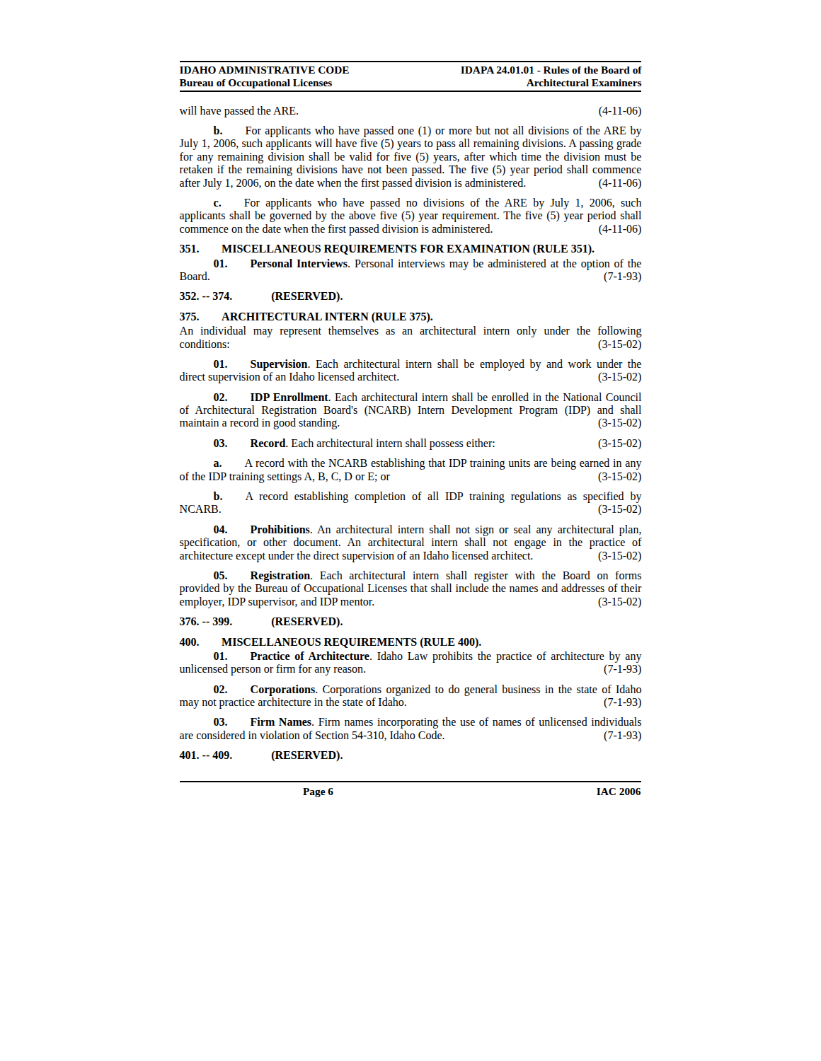| IDAHO ADMINISTRATIVE CODE Bureau of Occupational Licenses | IDAPA 24.01.01 - Rules of the Board of Architectural Examiners |
will have passed the ARE.(4-11-06)
b.  For applicants who have passed one (1) or more but not all divisions of the ARE by July 1, 2006, such applicants will have five (5) years to pass all remaining divisions. A passing grade for any remaining division shall be valid for five (5) years, after which time the division must be retaken if the remaining divisions have not been passed. The five (5) year period shall commence after July 1, 2006, on the date when the first passed division is administered.(4-11-06)
c.  For applicants who have passed no divisions of the ARE by July 1, 2006, such applicants shall be governed by the above five (5) year requirement. The five (5) year period shall commence on the date when the first passed division is administered.(4-11-06)
351. MISCELLANEOUS REQUIREMENTS FOR EXAMINATION (RULE 351).
01.  Personal Interviews. Personal interviews may be administered at the option of the Board.(7-1-93)
352. -- 374.(RESERVED).
375. ARCHITECTURAL INTERN (RULE 375).
An individual may represent themselves as an architectural intern only under the following conditions:(3-15-02)
01.  Supervision. Each architectural intern shall be employed by and work under the direct supervision of an Idaho licensed architect.(3-15-02)
02.  IDP Enrollment. Each architectural intern shall be enrolled in the National Council of Architectural Registration Board's (NCARB) Intern Development Program (IDP) and shall maintain a record in good standing.(3-15-02)
03.  Record. Each architectural intern shall possess either:(3-15-02)
a.  A record with the NCARB establishing that IDP training units are being earned in any of the IDP training settings A, B, C, D or E; or(3-15-02)
b.  A record establishing completion of all IDP training regulations as specified by NCARB.(3-15-02)
04.  Prohibitions. An architectural intern shall not sign or seal any architectural plan, specification, or other document. An architectural intern shall not engage in the practice of architecture except under the direct supervision of an Idaho licensed architect.(3-15-02)
05.  Registration. Each architectural intern shall register with the Board on forms provided by the Bureau of Occupational Licenses that shall include the names and addresses of their employer, IDP supervisor, and IDP mentor.(3-15-02)
376. -- 399.(RESERVED).
400. MISCELLANEOUS REQUIREMENTS (RULE 400).
01.  Practice of Architecture. Idaho Law prohibits the practice of architecture by any unlicensed person or firm for any reason.(7-1-93)
02.  Corporations. Corporations organized to do general business in the state of Idaho may not practice architecture in the state of Idaho.(7-1-93)
03.  Firm Names. Firm names incorporating the use of names of unlicensed individuals are considered in violation of Section 54-310, Idaho Code.(7-1-93)
401. -- 409.(RESERVED).
| Page 6 | IAC 2006 |